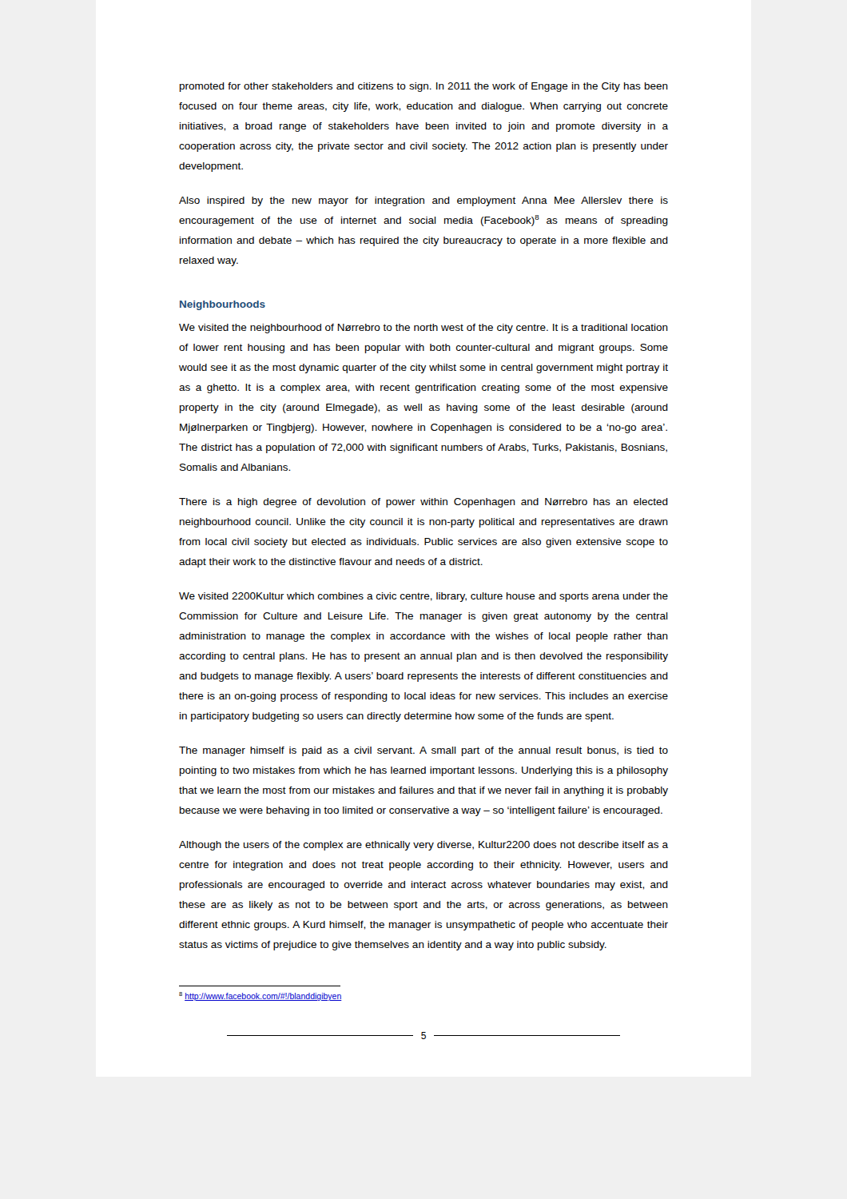promoted for other stakeholders and citizens to sign. In 2011 the work of Engage in the City has been focused on four theme areas, city life, work, education and dialogue. When carrying out concrete initiatives, a broad range of stakeholders have been invited to join and promote diversity in a cooperation across city, the private sector and civil society. The 2012 action plan is presently under development.
Also inspired by the new mayor for integration and employment Anna Mee Allerslev there is encouragement of the use of internet and social media (Facebook)8 as means of spreading information and debate – which has required the city bureaucracy to operate in a more flexible and relaxed way.
Neighbourhoods
We visited the neighbourhood of Nørrebro to the north west of the city centre. It is a traditional location of lower rent housing and has been popular with both counter-cultural and migrant groups. Some would see it as the most dynamic quarter of the city whilst some in central government might portray it as a ghetto. It is a complex area, with recent gentrification creating some of the most expensive property in the city (around Elmegade), as well as having some of the least desirable (around Mjølnerparken or Tingbjerg). However, nowhere in Copenhagen is considered to be a ‘no-go area’. The district has a population of 72,000 with significant numbers of Arabs, Turks, Pakistanis, Bosnians, Somalis and Albanians.
There is a high degree of devolution of power within Copenhagen and Nørrebro has an elected neighbourhood council. Unlike the city council it is non-party political and representatives are drawn from local civil society but elected as individuals. Public services are also given extensive scope to adapt their work to the distinctive flavour and needs of a district.
We visited 2200Kultur which combines a civic centre, library, culture house and sports arena under the Commission for Culture and Leisure Life. The manager is given great autonomy by the central administration to manage the complex in accordance with the wishes of local people rather than according to central plans. He has to present an annual plan and is then devolved the responsibility and budgets to manage flexibly. A users’ board represents the interests of different constituencies and there is an on-going process of responding to local ideas for new services. This includes an exercise in participatory budgeting so users can directly determine how some of the funds are spent.
The manager himself is paid as a civil servant. A small part of the annual result bonus, is tied to pointing to two mistakes from which he has learned important lessons. Underlying this is a philosophy that we learn the most from our mistakes and failures and that if we never fail in anything it is probably because we were behaving in too limited or conservative a way – so ‘intelligent failure’ is encouraged.
Although the users of the complex are ethnically very diverse, Kultur2200 does not describe itself as a centre for integration and does not treat people according to their ethnicity. However, users and professionals are encouraged to override and interact across whatever boundaries may exist, and these are as likely as not to be between sport and the arts, or across generations, as between different ethnic groups. A Kurd himself, the manager is unsympathetic of people who accentuate their status as victims of prejudice to give themselves an identity and a way into public subsidy.
8 http://www.facebook.com/#!/blanddigibyen
5